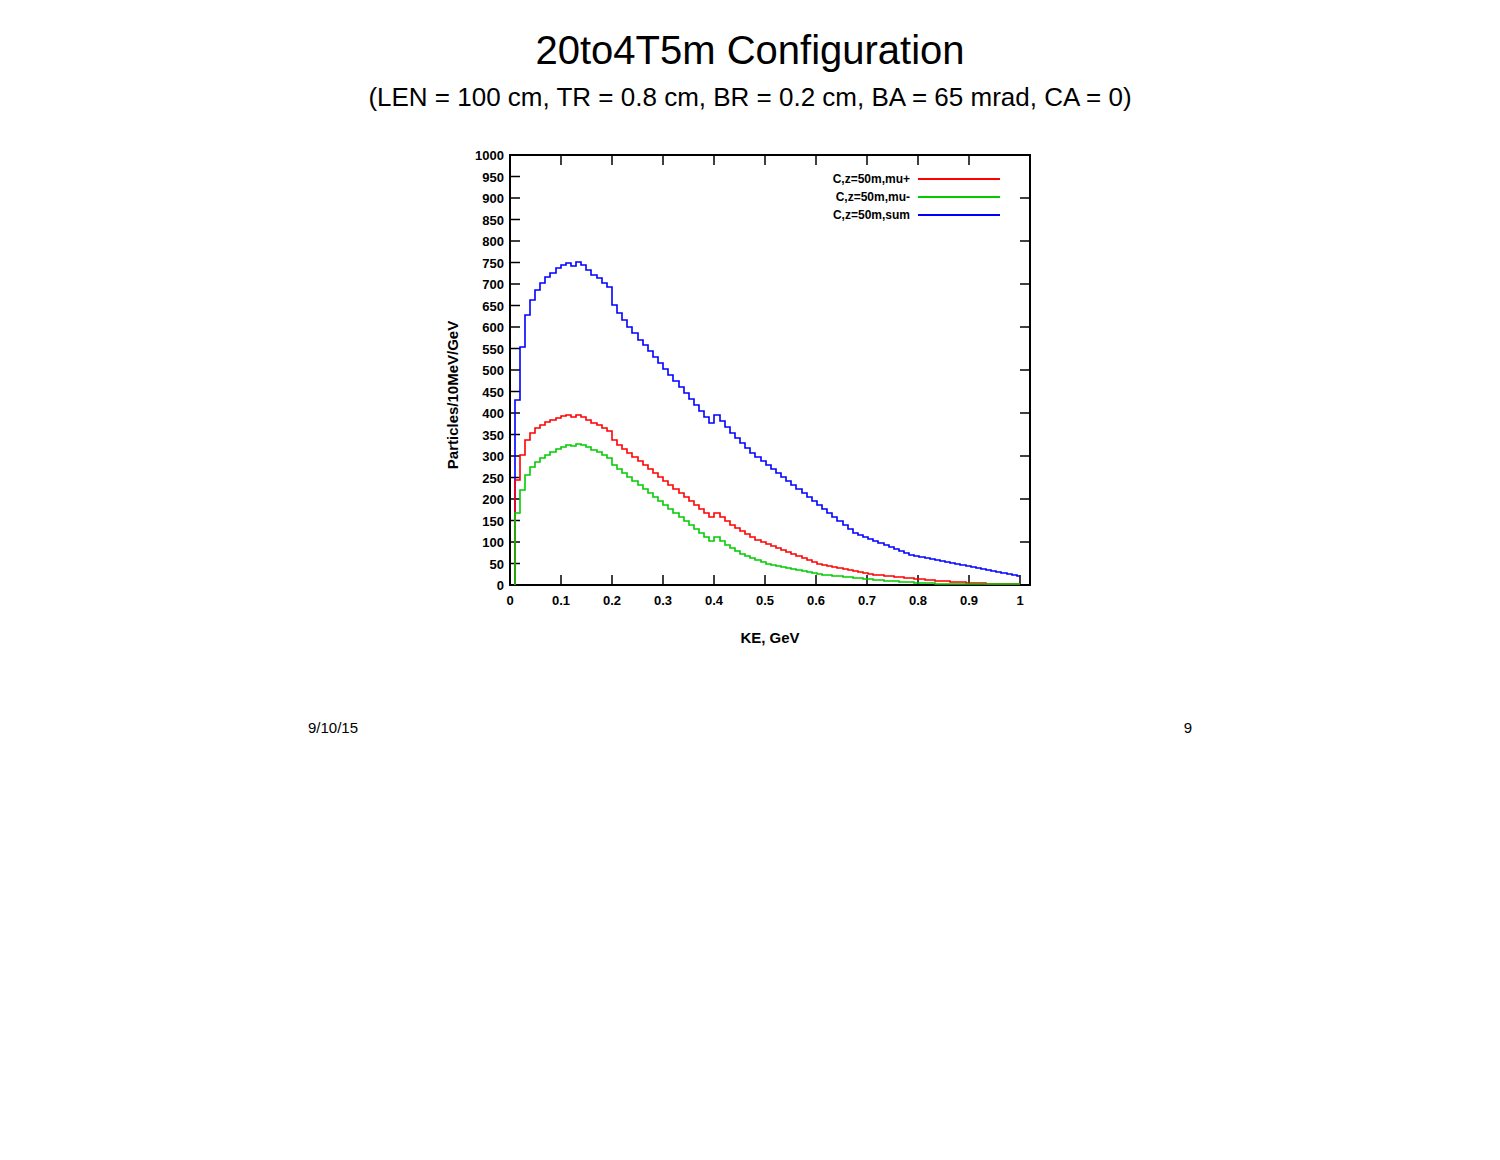20to4T5m Configuration
(LEN = 100 cm, TR = 0.8 cm, BR = 0.2 cm, BA = 65 mrad, CA = 0)
Particles/10MeV/GeV KE, GeV 0 50 100 150 200 250 300 350 400 450 500 550 600 650 700 750 800 850 900 950 1000 0 0.1 0.2 0.3 0.4 0.5 0.6 0.7 0.8 0.9 1 C,z=50m,mu+ C,z=50m,mu- C,z=50m,sum
9/10/15 9